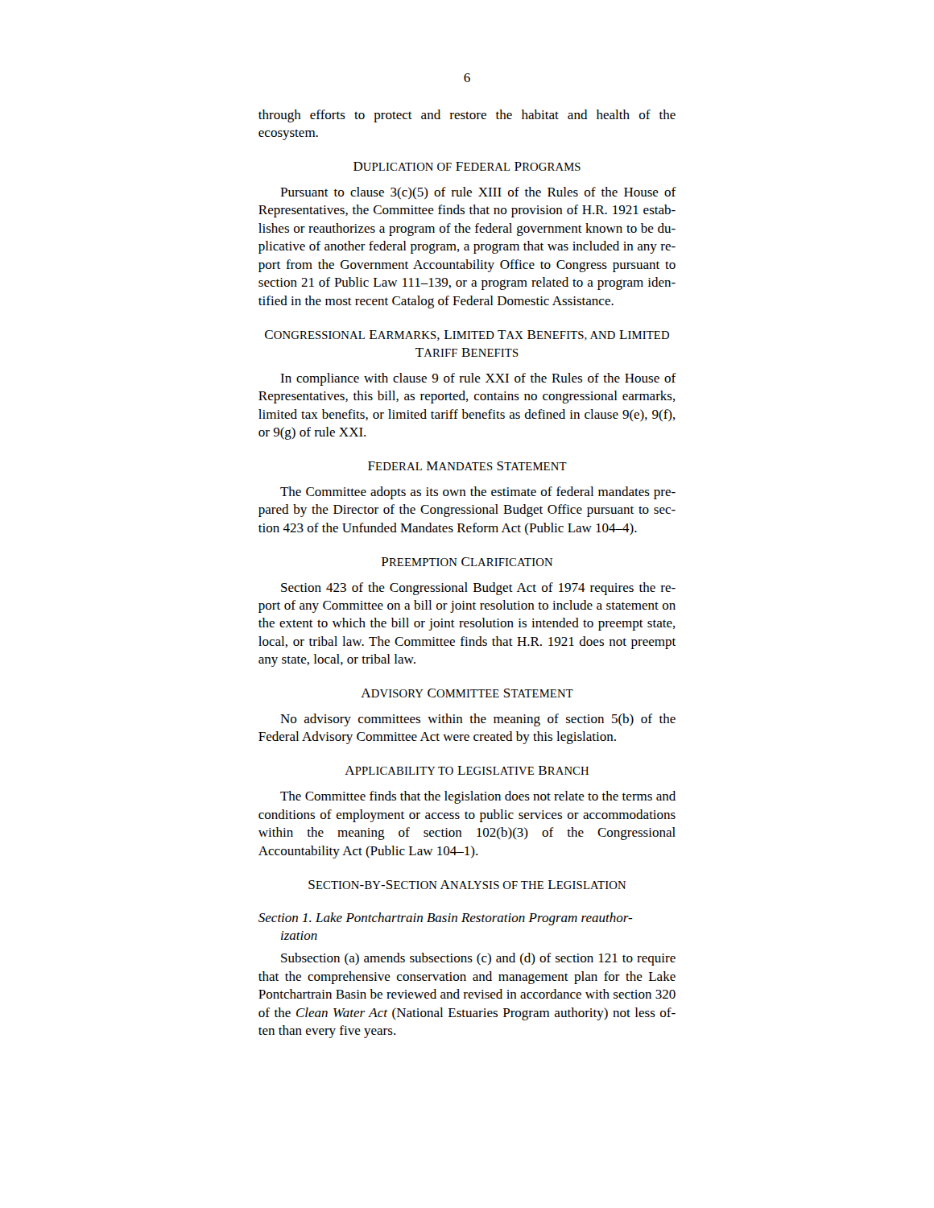6
through efforts to protect and restore the habitat and health of the ecosystem.
DUPLICATION OF FEDERAL PROGRAMS
Pursuant to clause 3(c)(5) of rule XIII of the Rules of the House of Representatives, the Committee finds that no provision of H.R. 1921 establishes or reauthorizes a program of the federal government known to be duplicative of another federal program, a program that was included in any report from the Government Accountability Office to Congress pursuant to section 21 of Public Law 111–139, or a program related to a program identified in the most recent Catalog of Federal Domestic Assistance.
CONGRESSIONAL EARMARKS, LIMITED TAX BENEFITS, AND LIMITED
TARIFF BENEFITS
In compliance with clause 9 of rule XXI of the Rules of the House of Representatives, this bill, as reported, contains no congressional earmarks, limited tax benefits, or limited tariff benefits as defined in clause 9(e), 9(f), or 9(g) of rule XXI.
FEDERAL MANDATES STATEMENT
The Committee adopts as its own the estimate of federal mandates prepared by the Director of the Congressional Budget Office pursuant to section 423 of the Unfunded Mandates Reform Act (Public Law 104–4).
PREEMPTION CLARIFICATION
Section 423 of the Congressional Budget Act of 1974 requires the report of any Committee on a bill or joint resolution to include a statement on the extent to which the bill or joint resolution is intended to preempt state, local, or tribal law. The Committee finds that H.R. 1921 does not preempt any state, local, or tribal law.
ADVISORY COMMITTEE STATEMENT
No advisory committees within the meaning of section 5(b) of the Federal Advisory Committee Act were created by this legislation.
APPLICABILITY TO LEGISLATIVE BRANCH
The Committee finds that the legislation does not relate to the terms and conditions of employment or access to public services or accommodations within the meaning of section 102(b)(3) of the Congressional Accountability Act (Public Law 104–1).
SECTION-BY-SECTION ANALYSIS OF THE LEGISLATION
Section 1. Lake Pontchartrain Basin Restoration Program reauthor-ization
Subsection (a) amends subsections (c) and (d) of section 121 to require that the comprehensive conservation and management plan for the Lake Pontchartrain Basin be reviewed and revised in accordance with section 320 of the Clean Water Act (National Estuaries Program authority) not less often than every five years.